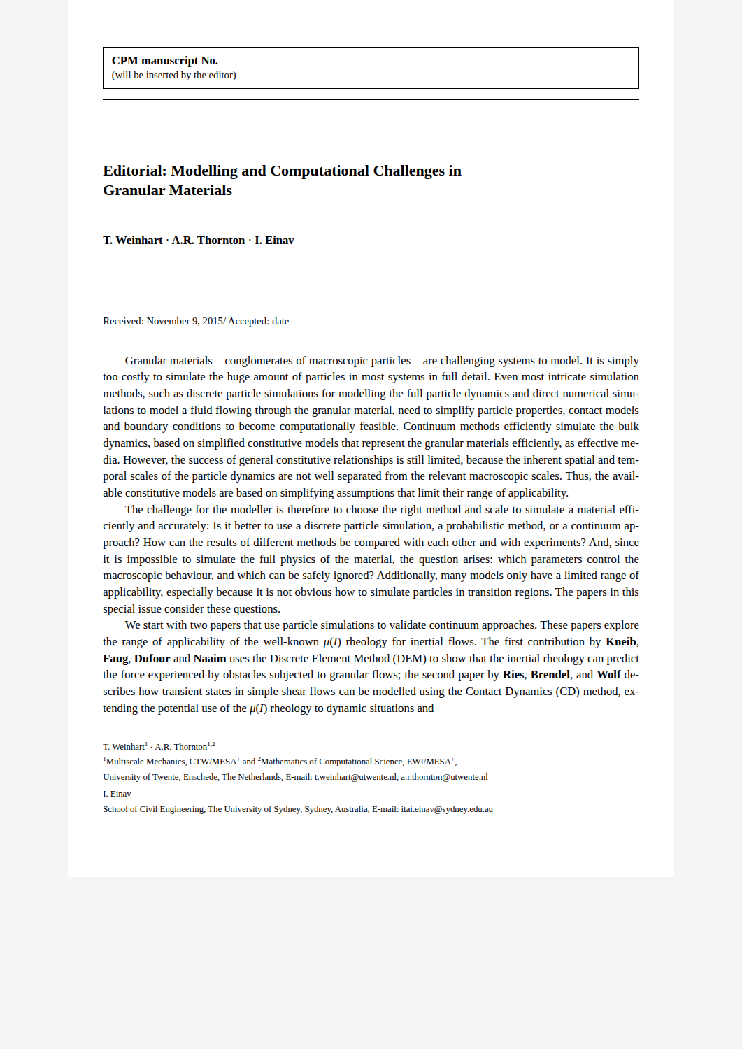CPM manuscript No.
(will be inserted by the editor)
Editorial: Modelling and Computational Challenges in
Granular Materials
T. Weinhart · A.R. Thornton · I. Einav
Received: November 9, 2015/ Accepted: date
Granular materials – conglomerates of macroscopic particles – are challenging systems to model. It is simply too costly to simulate the huge amount of particles in most systems in full detail. Even most intricate simulation methods, such as discrete particle simulations for modelling the full particle dynamics and direct numerical simulations to model a fluid flowing through the granular material, need to simplify particle properties, contact models and boundary conditions to become computationally feasible. Continuum methods efficiently simulate the bulk dynamics, based on simplified constitutive models that represent the granular materials efficiently, as effective media. However, the success of general constitutive relationships is still limited, because the inherent spatial and temporal scales of the particle dynamics are not well separated from the relevant macroscopic scales. Thus, the available constitutive models are based on simplifying assumptions that limit their range of applicability.
The challenge for the modeller is therefore to choose the right method and scale to simulate a material efficiently and accurately: Is it better to use a discrete particle simulation, a probabilistic method, or a continuum approach? How can the results of different methods be compared with each other and with experiments? And, since it is impossible to simulate the full physics of the material, the question arises: which parameters control the macroscopic behaviour, and which can be safely ignored? Additionally, many models only have a limited range of applicability, especially because it is not obvious how to simulate particles in transition regions. The papers in this special issue consider these questions.
We start with two papers that use particle simulations to validate continuum approaches. These papers explore the range of applicability of the well-known μ(I) rheology for inertial flows. The first contribution by Kneib, Faug, Dufour and Naaim uses the Discrete Element Method (DEM) to show that the inertial rheology can predict the force experienced by obstacles subjected to granular flows; the second paper by Ries, Brendel, and Wolf describes how transient states in simple shear flows can be modelled using the Contact Dynamics (CD) method, extending the potential use of the μ(I) rheology to dynamic situations and
T. Weinhart1 · A.R. Thornton1,2
1Multiscale Mechanics, CTW/MESA+ and 2Mathematics of Computational Science, EWI/MESA+,
University of Twente, Enschede, The Netherlands, E-mail: t.weinhart@utwente.nl, a.r.thornton@utwente.nl
I. Einav
School of Civil Engineering, The University of Sydney, Sydney, Australia, E-mail: itai.einav@sydney.edu.au